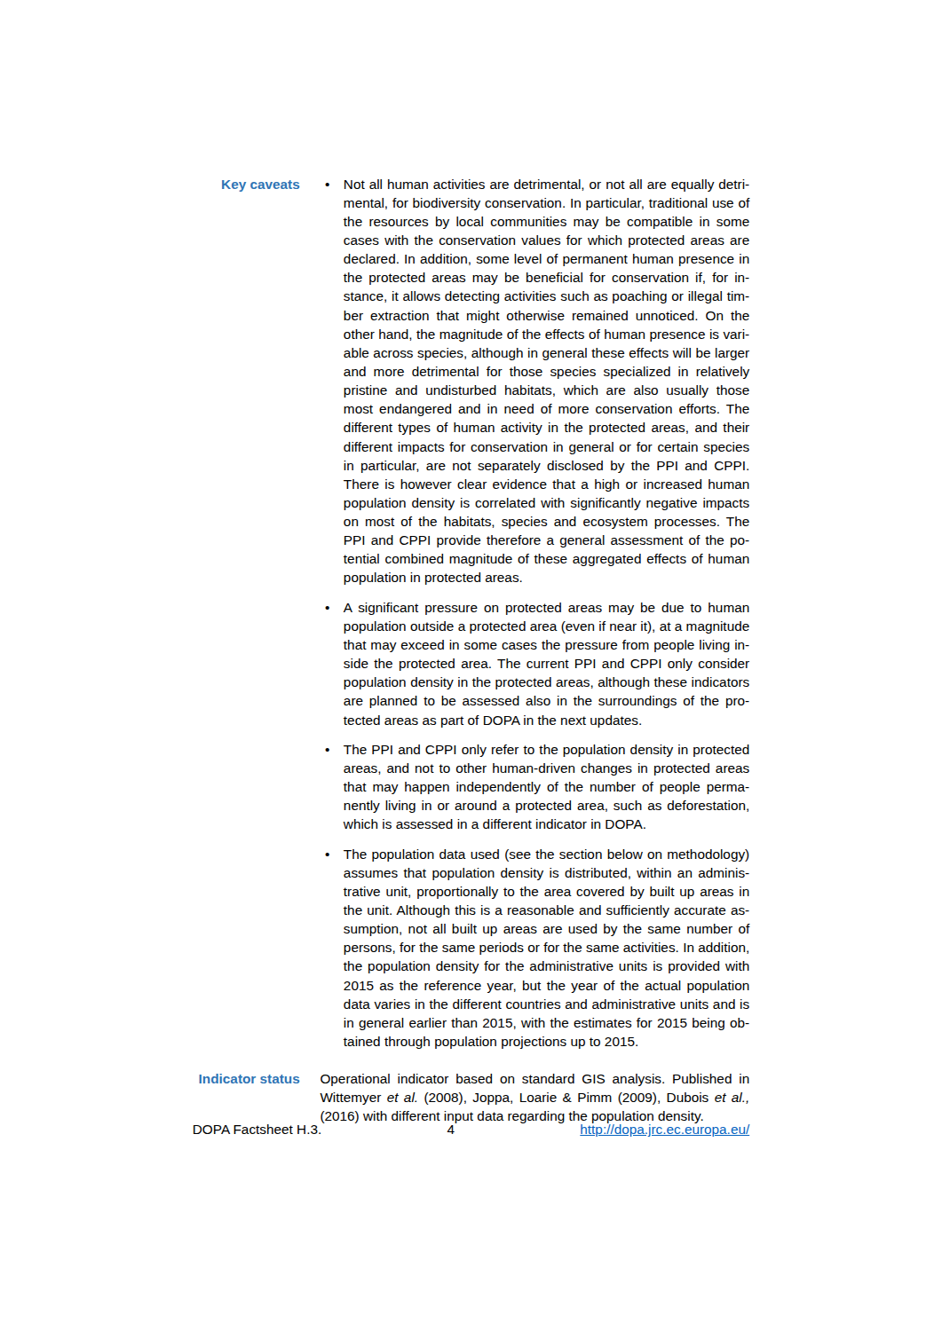Key caveats
Not all human activities are detrimental, or not all are equally detrimental, for biodiversity conservation. In particular, traditional use of the resources by local communities may be compatible in some cases with the conservation values for which protected areas are declared. In addition, some level of permanent human presence in the protected areas may be beneficial for conservation if, for instance, it allows detecting activities such as poaching or illegal timber extraction that might otherwise remained unnoticed. On the other hand, the magnitude of the effects of human presence is variable across species, although in general these effects will be larger and more detrimental for those species specialized in relatively pristine and undisturbed habitats, which are also usually those most endangered and in need of more conservation efforts. The different types of human activity in the protected areas, and their different impacts for conservation in general or for certain species in particular, are not separately disclosed by the PPI and CPPI. There is however clear evidence that a high or increased human population density is correlated with significantly negative impacts on most of the habitats, species and ecosystem processes. The PPI and CPPI provide therefore a general assessment of the potential combined magnitude of these aggregated effects of human population in protected areas.
A significant pressure on protected areas may be due to human population outside a protected area (even if near it), at a magnitude that may exceed in some cases the pressure from people living inside the protected area. The current PPI and CPPI only consider population density in the protected areas, although these indicators are planned to be assessed also in the surroundings of the protected areas as part of DOPA in the next updates.
The PPI and CPPI only refer to the population density in protected areas, and not to other human-driven changes in protected areas that may happen independently of the number of people permanently living in or around a protected area, such as deforestation, which is assessed in a different indicator in DOPA.
The population data used (see the section below on methodology) assumes that population density is distributed, within an administrative unit, proportionally to the area covered by built up areas in the unit. Although this is a reasonable and sufficiently accurate assumption, not all built up areas are used by the same number of persons, for the same periods or for the same activities. In addition, the population density for the administrative units is provided with 2015 as the reference year, but the year of the actual population data varies in the different countries and administrative units and is in general earlier than 2015, with the estimates for 2015 being obtained through population projections up to 2015.
Indicator status
Operational indicator based on standard GIS analysis. Published in Wittemyer et al. (2008), Joppa, Loarie & Pimm (2009), Dubois et al., (2016) with different input data regarding the population density.
DOPA Factsheet H.3.
4
http://dopa.jrc.ec.europa.eu/